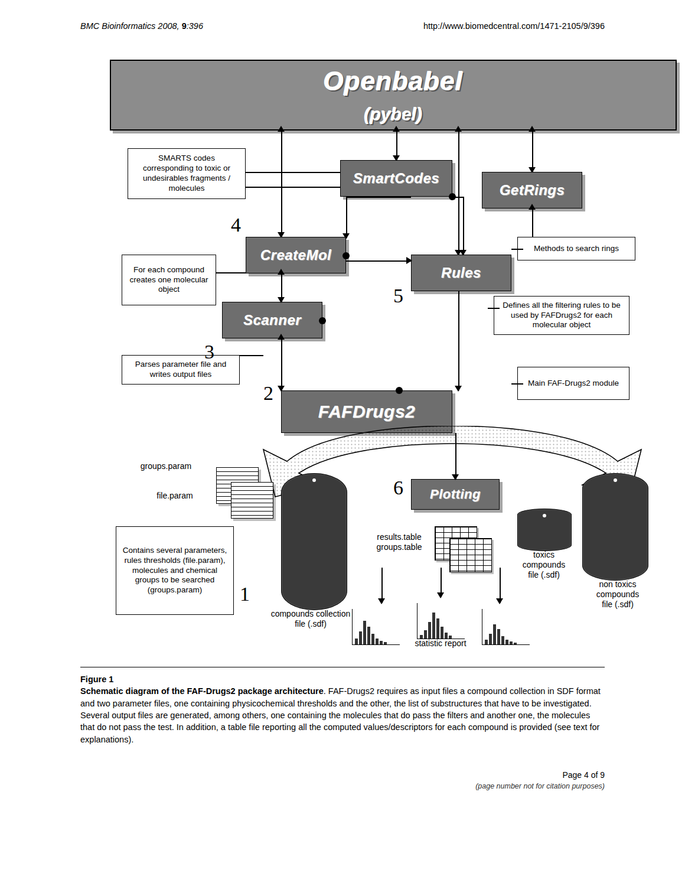BMC Bioinformatics 2008, 9:396
http://www.biomedcentral.com/1471-2105/9/396
Openbabel
(pybel)
SmartCodes
GetRings
CreateMol
Rules
Scanner
FAFDrugs2
Plotting
SMARTS codes corresponding to toxic or undesirables fragments / molecules
Methods to search rings
For each compound creates one molecular object
Defines all the filtering rules to be used by FAFDrugs2 for each molecular object
Parses parameter file and writes output files
Main FAF-Drugs2 module
Contains several parameters, rules thresholds (file.param), molecules and chemical groups to be searched (groups.param)
1
2
3
4
5
6
7
groups.param
file.param
compounds collection
file (.sdf)
toxics
compounds
file (.sdf)
non toxics
compounds
file (.sdf)
results.table
groups.table
statistic report
Figure 1
Schematic diagram of the FAF-Drugs2 package architecture. FAF-Drugs2 requires as input files a compound collection in SDF format and two parameter files, one containing physicochemical thresholds and the other, the list of substructures that have to be investigated. Several output files are generated, among others, one containing the molecules that do pass the filters and another one, the molecules that do not pass the test. In addition, a table file reporting all the computed values/descriptors for each compound is provided (see text for explanations).
Page 4 of 9
(page number not for citation purposes)